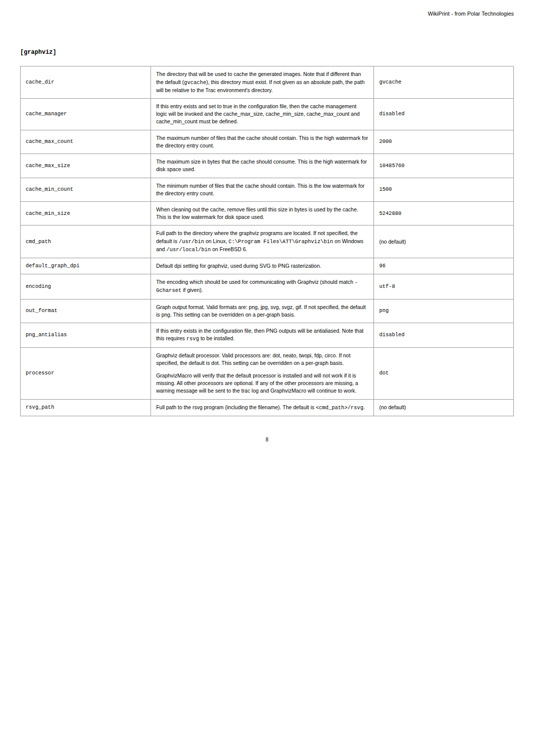WikiPrint - from Polar Technologies
[graphviz]
| cache_dir | The directory that will be used to cache the generated images. Note that if different than the default ( gvcache ), this directory must exist. If not given as an absolute path, the path will be relative to the Trac environment's directory. | gvcache |
| cache_manager | If this entry exists and set to true in the configuration file, then the cache management logic will be invoked and the cache_max_size, cache_min_size, cache_max_count and cache_min_count must be defined. | disabled |
| cache_max_count | The maximum number of files that the cache should contain. This is the high watermark for the directory entry count. | 2000 |
| cache_max_size | The maximum size in bytes that the cache should consume. This is the high watermark for disk space used. | 10485760 |
| cache_min_count | The minimum number of files that the cache should contain. This is the low watermark for the directory entry count. | 1500 |
| cache_min_size | When cleaning out the cache, remove files until this size in bytes is used by the cache. This is the low watermark for disk space used. | 5242880 |
| cmd_path | Full path to the directory where the graphviz programs are located. If not specified, the default is /usr/bin on Linux, C:\Program Files\ATT\Graphviz\bin on Windows and /usr/local/bin on FreeBSD 6. | (no default) |
| default_graph_dpi | Default dpi setting for graphviz, used during SVG to PNG rasterization. | 96 |
| encoding | The encoding which should be used for communicating with Graphviz (should match -Gcharset if given). | utf-8 |
| out_format | Graph output format. Valid formats are: png, jpg, svg, svgz, gif. If not specified, the default is png. This setting can be overridden on a per-graph basis. | png |
| png_antialias | If this entry exists in the configuration file, then PNG outputs will be antialiased. Note that this requires rsvg to be installed. | disabled |
| processor | Graphviz default processor. Valid processors are: dot, neato, twopi, fdp, circo. If not specified, the default is dot. This setting can be overridden on a per-graph basis. GraphvizMacro will verify that the default processor is installed and will not work if it is missing. All other processors are optional. If any of the other processors are missing, a warning message will be sent to the trac log and GraphvizMacro will continue to work. | dot |
| rsvg_path | Full path to the rsvg program (including the filename). The default is <cmd_path>/rsvg . | (no default) |
8